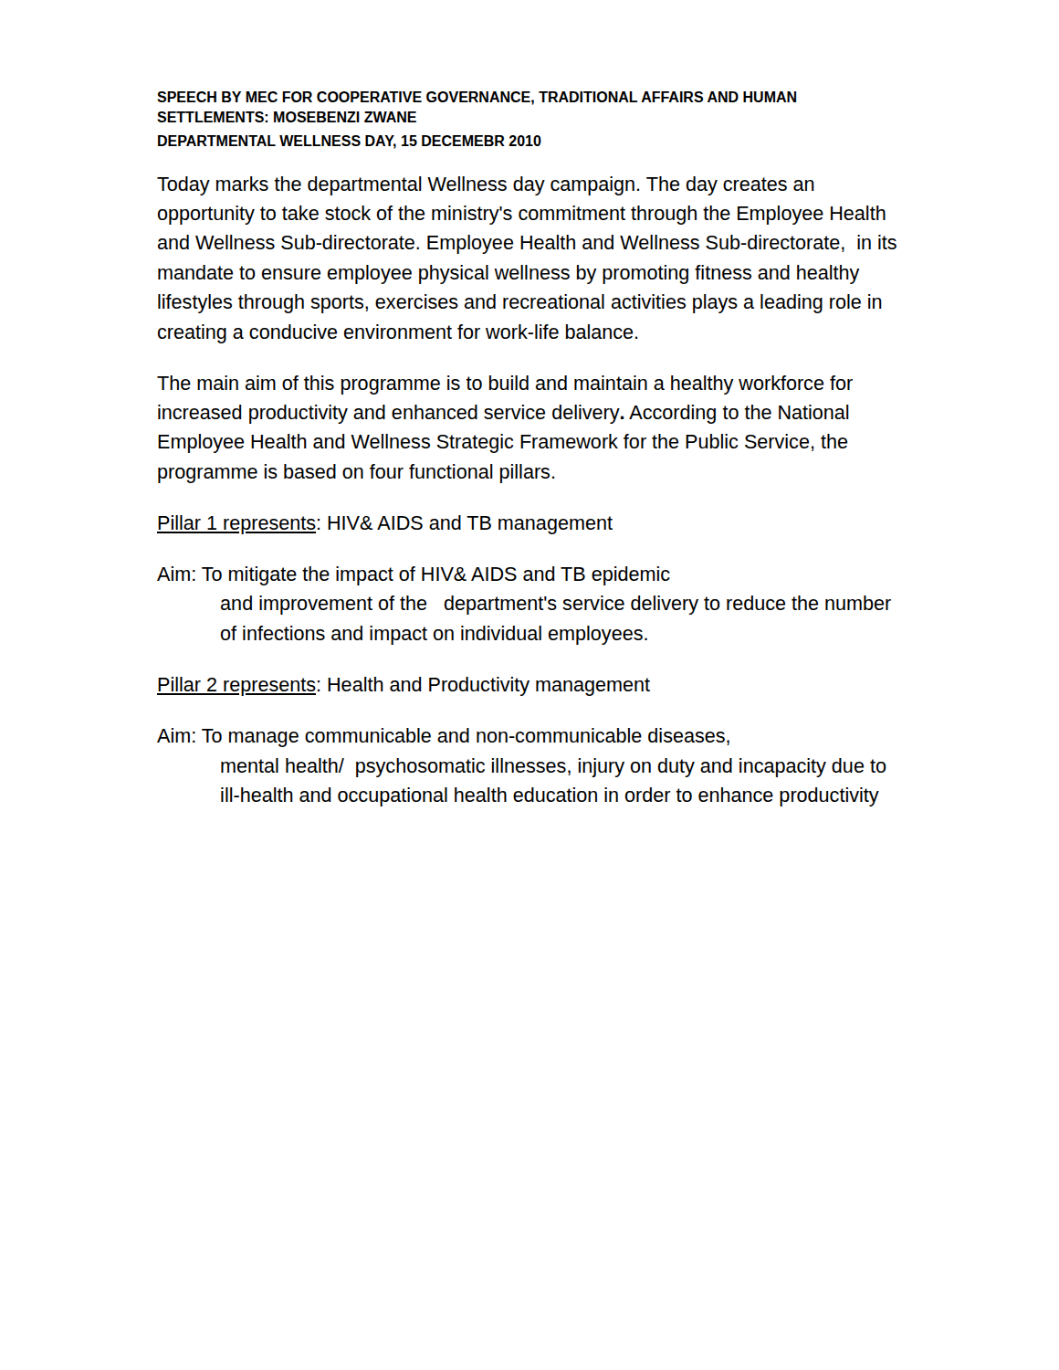SPEECH BY MEC FOR COOPERATIVE GOVERNANCE, TRADITIONAL AFFAIRS AND HUMAN SETTLEMENTS: MOSEBENZI ZWANE
DEPARTMENTAL WELLNESS DAY, 15 DECEMEBR 2010
Today marks the departmental Wellness day campaign. The day creates an opportunity to take stock of the ministry's commitment through the Employee Health and Wellness Sub-directorate. Employee Health and Wellness Sub-directorate, in its mandate to ensure employee physical wellness by promoting fitness and healthy lifestyles through sports, exercises and recreational activities plays a leading role in creating a conducive environment for work-life balance.
The main aim of this programme is to build and maintain a healthy workforce for increased productivity and enhanced service delivery. According to the National Employee Health and Wellness Strategic Framework for the Public Service, the programme is based on four functional pillars.
Pillar 1 represents: HIV& AIDS and TB management
Aim: To mitigate the impact of HIV& AIDS and TB epidemic and improvement of the department's service delivery to reduce the number of infections and impact on individual employees.
Pillar 2 represents: Health and Productivity management
Aim: To manage communicable and non-communicable diseases, mental health/ psychosomatic illnesses, injury on duty and incapacity due to ill-health and occupational health education in order to enhance productivity